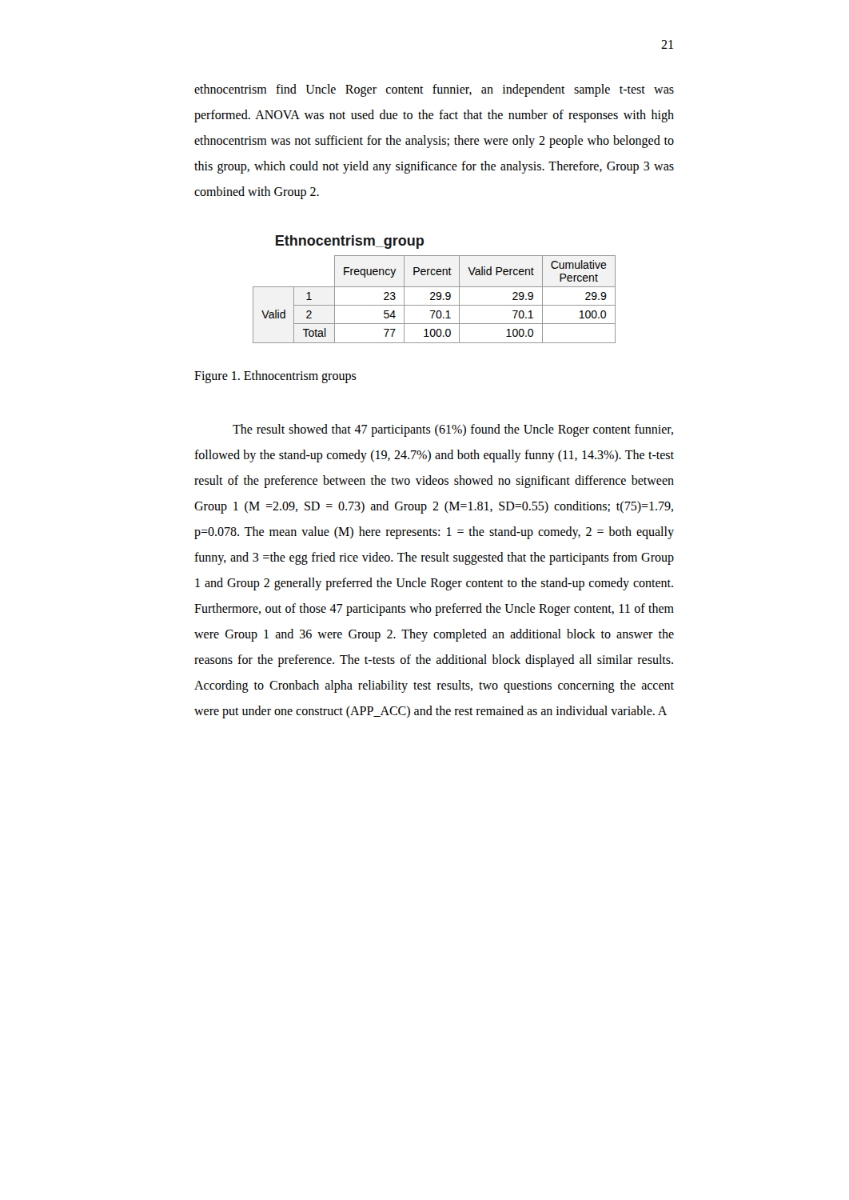21
ethnocentrism find Uncle Roger content funnier, an independent sample t-test was performed. ANOVA was not used due to the fact that the number of responses with high ethnocentrism was not sufficient for the analysis; there were only 2 people who belonged to this group, which could not yield any significance for the analysis. Therefore, Group 3 was combined with Group 2.
Ethnocentrism_group
| | Frequency | Percent | Valid Percent | Cumulative Percent |
| --- | --- | --- | --- | --- |
| Valid | 1 | 23 | 29.9 | 29.9 | 29.9 |
| 2 | 54 | 70.1 | 70.1 | 100.0 |
| Total | 77 | 100.0 | 100.0 | |
Figure 1. Ethnocentrism groups
The result showed that 47 participants (61%) found the Uncle Roger content funnier, followed by the stand-up comedy (19, 24.7%) and both equally funny (11, 14.3%). The t-test result of the preference between the two videos showed no significant difference between Group 1 (M =2.09, SD = 0.73) and Group 2 (M=1.81, SD=0.55) conditions; t(75)=1.79, p=0.078. The mean value (M) here represents: 1 = the stand-up comedy, 2 = both equally funny, and 3 =the egg fried rice video. The result suggested that the participants from Group 1 and Group 2 generally preferred the Uncle Roger content to the stand-up comedy content. Furthermore, out of those 47 participants who preferred the Uncle Roger content, 11 of them were Group 1 and 36 were Group 2. They completed an additional block to answer the reasons for the preference. The t-tests of the additional block displayed all similar results. According to Cronbach alpha reliability test results, two questions concerning the accent were put under one construct (APP_ACC) and the rest remained as an individual variable. A